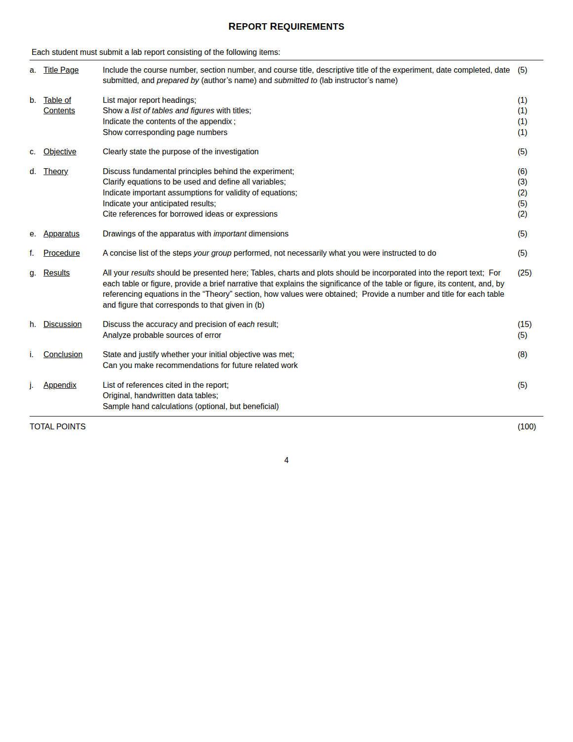Report Requirements
Each student must submit a lab report consisting of the following items:
| a. | Title Page | Include the course number, section number, and course title, descriptive title of the experiment, date completed, date submitted, and prepared by (author’s name) and submitted to (lab instructor’s name) | (5) |
| b. | Table of Contents | List major report headings; Show a list of tables and figures with titles; Indicate the contents of the appendix ; Show corresponding page numbers | (1) (1) (1) (1) |
| c. | Objective | Clearly state the purpose of the investigation | (5) |
| d. | Theory | Discuss fundamental principles behind the experiment; Clarify equations to be used and define all variables; Indicate important assumptions for validity of equations; Indicate your anticipated results; Cite references for borrowed ideas or expressions | (6) (3) (2) (5) (2) |
| e. | Apparatus | Drawings of the apparatus with important dimensions | (5) |
| f. | Procedure | A concise list of the steps your group performed, not necessarily what you were instructed to do | (5) |
| g. | Results | All your results should be presented here; Tables, charts and plots should be incorporated into the report text; For each table or figure, provide a brief narrative that explains the significance of the table or figure, its content, and, by referencing equations in the “Theory” section, how values were obtained; Provide a number and title for each table and figure that corresponds to that given in (b) | (25) |
| h. | Discussion | Discuss the accuracy and precision of each result; Analyze probable sources of error | (15) (5) |
| i. | Conclusion | State and justify whether your initial objective was met; Can you make recommendations for future related work | (8) |
| j. | Appendix | List of references cited in the report; Original, handwritten data tables; Sample hand calculations (optional, but beneficial) | (5) |
| TOTAL POINTS | (100) |
4